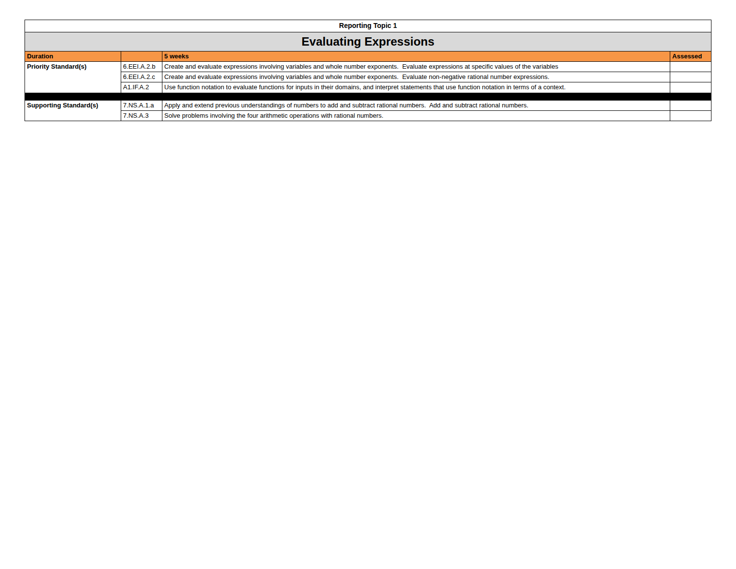| Reporting Topic 1 |
| Evaluating Expressions |
| Duration | | 5 weeks | Assessed |
| Priority Standard(s) | 6.EEI.A.2.b | Create and evaluate expressions involving variables and whole number exponents. Evaluate expressions at specific values of the variables | |
| 6.EEI.A.2.c | Create and evaluate expressions involving variables and whole number exponents. Evaluate non-negative rational number expressions. | |
| A1.IF.A.2 | Use function notation to evaluate functions for inputs in their domains, and interpret statements that use function notation in terms of a context. | |
| Supporting Standard(s) | 7.NS.A.1.a | Apply and extend previous understandings of numbers to add and subtract rational numbers. Add and subtract rational numbers. | |
| 7.NS.A.3 | Solve problems involving the four arithmetic operations with rational numbers. | |